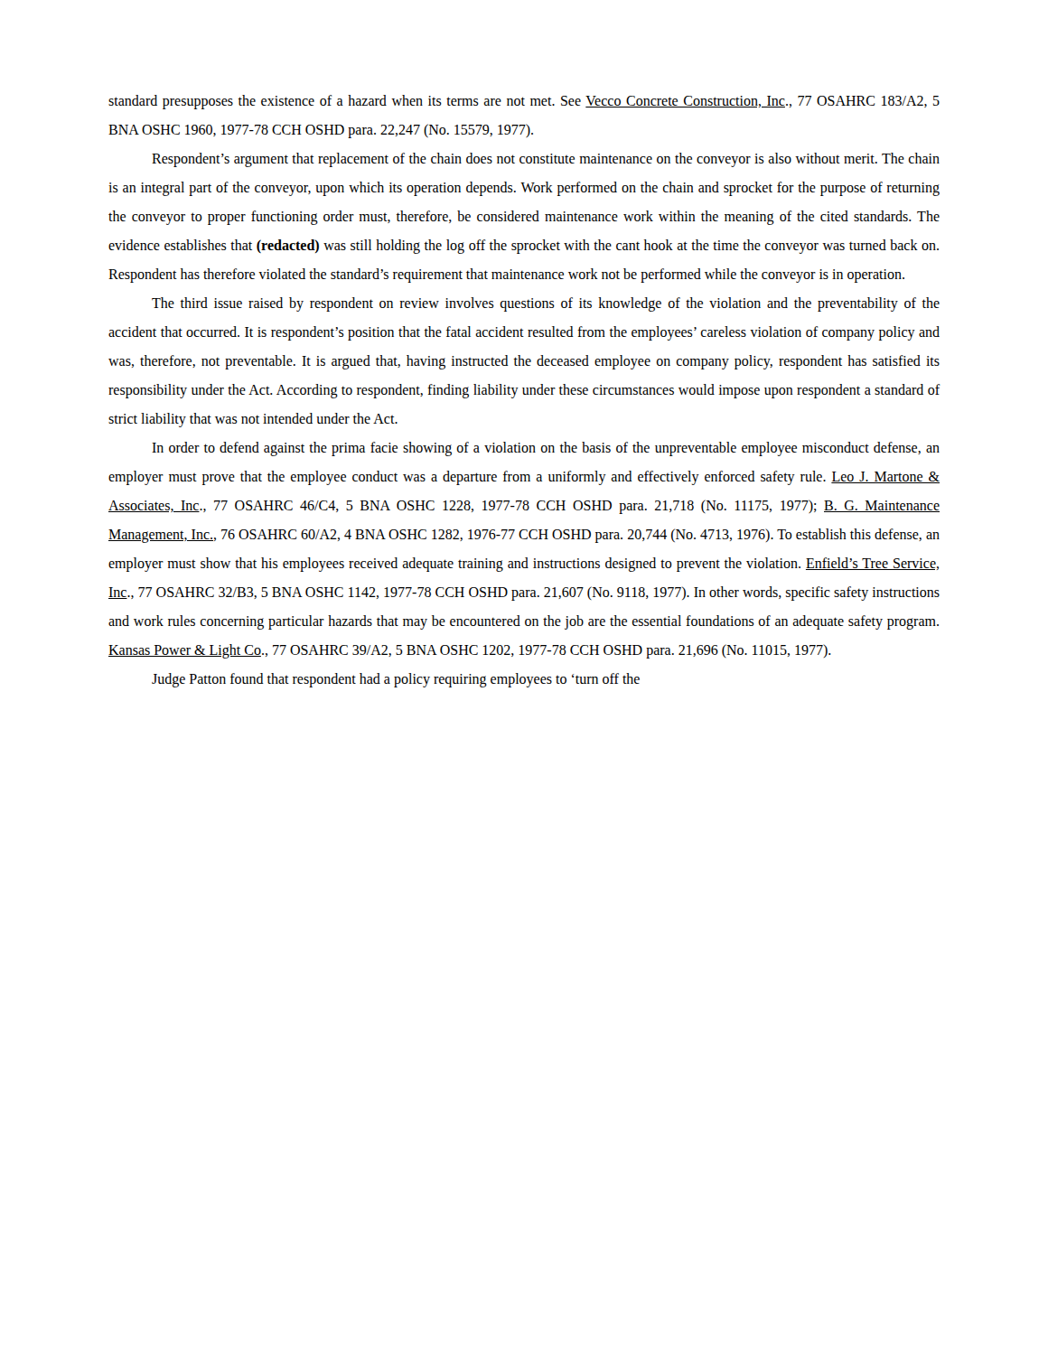standard presupposes the existence of a hazard when its terms are not met. See Vecco Concrete Construction, Inc., 77 OSAHRC 183/A2, 5 BNA OSHC 1960, 1977-78 CCH OSHD para. 22,247 (No. 15579, 1977).
Respondent’s argument that replacement of the chain does not constitute maintenance on the conveyor is also without merit. The chain is an integral part of the conveyor, upon which its operation depends. Work performed on the chain and sprocket for the purpose of returning the conveyor to proper functioning order must, therefore, be considered maintenance work within the meaning of the cited standards. The evidence establishes that (redacted) was still holding the log off the sprocket with the cant hook at the time the conveyor was turned back on. Respondent has therefore violated the standard’s requirement that maintenance work not be performed while the conveyor is in operation.
The third issue raised by respondent on review involves questions of its knowledge of the violation and the preventability of the accident that occurred. It is respondent’s position that the fatal accident resulted from the employees’ careless violation of company policy and was, therefore, not preventable. It is argued that, having instructed the deceased employee on company policy, respondent has satisfied its responsibility under the Act. According to respondent, finding liability under these circumstances would impose upon respondent a standard of strict liability that was not intended under the Act.
In order to defend against the prima facie showing of a violation on the basis of the unpreventable employee misconduct defense, an employer must prove that the employee conduct was a departure from a uniformly and effectively enforced safety rule. Leo J. Martone & Associates, Inc., 77 OSAHRC 46/C4, 5 BNA OSHC 1228, 1977-78 CCH OSHD para. 21,718 (No. 11175, 1977); B. G. Maintenance Management, Inc., 76 OSAHRC 60/A2, 4 BNA OSHC 1282, 1976-77 CCH OSHD para. 20,744 (No. 4713, 1976). To establish this defense, an employer must show that his employees received adequate training and instructions designed to prevent the violation. Enfield’s Tree Service, Inc., 77 OSAHRC 32/B3, 5 BNA OSHC 1142, 1977-78 CCH OSHD para. 21,607 (No. 9118, 1977). In other words, specific safety instructions and work rules concerning particular hazards that may be encountered on the job are the essential foundations of an adequate safety program. Kansas Power & Light Co., 77 OSAHRC 39/A2, 5 BNA OSHC 1202, 1977-78 CCH OSHD para. 21,696 (No. 11015, 1977).
Judge Patton found that respondent had a policy requiring employees to ‘turn off the